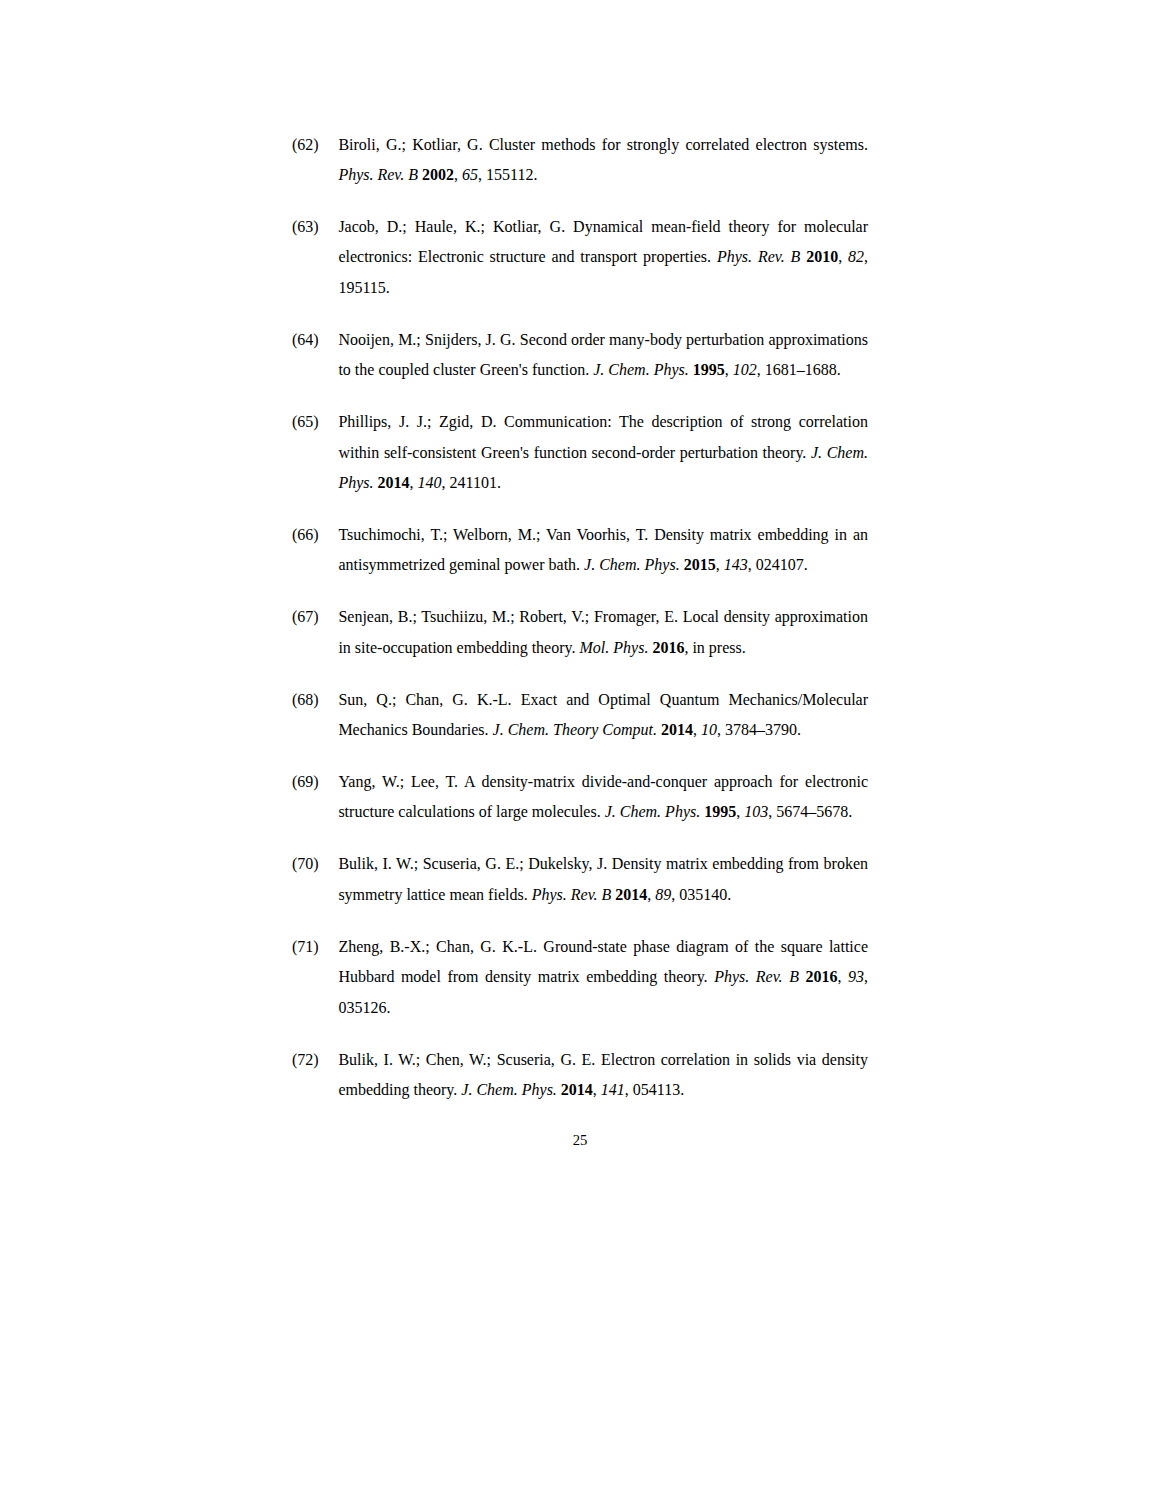(62) Biroli, G.; Kotliar, G. Cluster methods for strongly correlated electron systems. Phys. Rev. B 2002, 65, 155112.
(63) Jacob, D.; Haule, K.; Kotliar, G. Dynamical mean-field theory for molecular electronics: Electronic structure and transport properties. Phys. Rev. B 2010, 82, 195115.
(64) Nooijen, M.; Snijders, J. G. Second order many-body perturbation approximations to the coupled cluster Green's function. J. Chem. Phys. 1995, 102, 1681–1688.
(65) Phillips, J. J.; Zgid, D. Communication: The description of strong correlation within self-consistent Green's function second-order perturbation theory. J. Chem. Phys. 2014, 140, 241101.
(66) Tsuchimochi, T.; Welborn, M.; Van Voorhis, T. Density matrix embedding in an antisymmetrized geminal power bath. J. Chem. Phys. 2015, 143, 024107.
(67) Senjean, B.; Tsuchiizu, M.; Robert, V.; Fromager, E. Local density approximation in site-occupation embedding theory. Mol. Phys. 2016, in press.
(68) Sun, Q.; Chan, G. K.-L. Exact and Optimal Quantum Mechanics/Molecular Mechanics Boundaries. J. Chem. Theory Comput. 2014, 10, 3784–3790.
(69) Yang, W.; Lee, T. A density-matrix divide-and-conquer approach for electronic structure calculations of large molecules. J. Chem. Phys. 1995, 103, 5674–5678.
(70) Bulik, I. W.; Scuseria, G. E.; Dukelsky, J. Density matrix embedding from broken symmetry lattice mean fields. Phys. Rev. B 2014, 89, 035140.
(71) Zheng, B.-X.; Chan, G. K.-L. Ground-state phase diagram of the square lattice Hubbard model from density matrix embedding theory. Phys. Rev. B 2016, 93, 035126.
(72) Bulik, I. W.; Chen, W.; Scuseria, G. E. Electron correlation in solids via density embedding theory. J. Chem. Phys. 2014, 141, 054113.
25